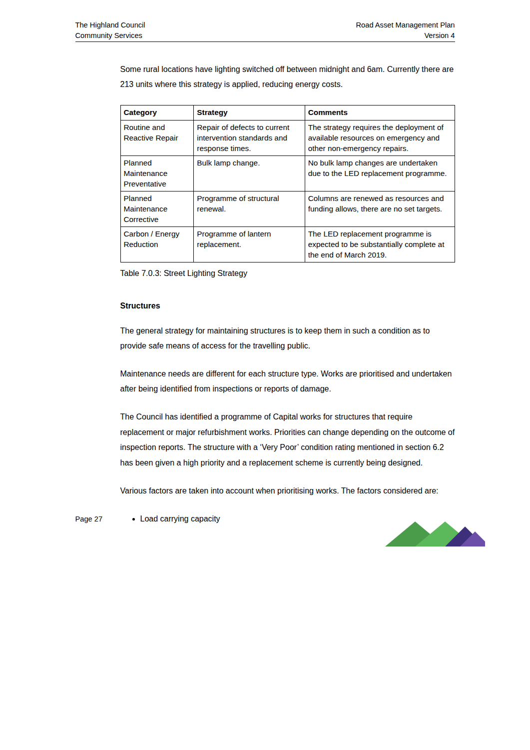The Highland Council Community Services
Road Asset Management Plan Version 4
Some rural locations have lighting switched off between midnight and 6am. Currently there are 213 units where this strategy is applied, reducing energy costs.
| Category | Strategy | Comments |
| --- | --- | --- |
| Routine and Reactive Repair | Repair of defects to current intervention standards and response times. | The strategy requires the deployment of available resources on emergency and other non-emergency repairs. |
| Planned Maintenance Preventative | Bulk lamp change. | No bulk lamp changes are undertaken due to the LED replacement programme. |
| Planned Maintenance Corrective | Programme of structural renewal. | Columns are renewed as resources and funding allows, there are no set targets. |
| Carbon / Energy Reduction | Programme of lantern replacement. | The LED replacement programme is expected to be substantially complete at the end of March 2019. |
Table 7.0.3: Street Lighting Strategy
Structures
The general strategy for maintaining structures is to keep them in such a condition as to provide safe means of access for the travelling public.
Maintenance needs are different for each structure type. Works are prioritised and undertaken after being identified from inspections or reports of damage.
The Council has identified a programme of Capital works for structures that require replacement or major refurbishment works. Priorities can change depending on the outcome of inspection reports. The structure with a ‘Very Poor’ condition rating mentioned in section 6.2 has been given a high priority and a replacement scheme is currently being designed.
Various factors are taken into account when prioritising works. The factors considered are:
Load carrying capacity
Page 27